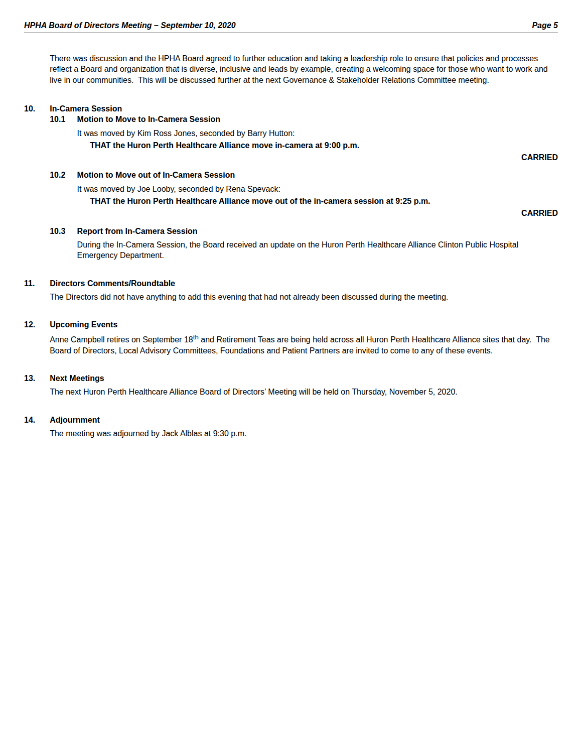HPHA Board of Directors Meeting – September 10, 2020 Page 5
There was discussion and the HPHA Board agreed to further education and taking a leadership role to ensure that policies and processes reflect a Board and organization that is diverse, inclusive and leads by example, creating a welcoming space for those who want to work and live in our communities. This will be discussed further at the next Governance & Stakeholder Relations Committee meeting.
10.
In-Camera Session
10.1
Motion to Move to In-Camera Session
It was moved by Kim Ross Jones, seconded by Barry Hutton:
THAT the Huron Perth Healthcare Alliance move in-camera at 9:00 p.m.
CARRIED
10.2
Motion to Move out of In-Camera Session
It was moved by Joe Looby, seconded by Rena Spevack:
THAT the Huron Perth Healthcare Alliance move out of the in-camera session at 9:25 p.m.
CARRIED
10.3
Report from In-Camera Session
During the In-Camera Session, the Board received an update on the Huron Perth Healthcare Alliance Clinton Public Hospital Emergency Department.
11.
Directors Comments/Roundtable
The Directors did not have anything to add this evening that had not already been discussed during the meeting.
12.
Upcoming Events
Anne Campbell retires on September 18th and Retirement Teas are being held across all Huron Perth Healthcare Alliance sites that day. The Board of Directors, Local Advisory Committees, Foundations and Patient Partners are invited to come to any of these events.
13.
Next Meetings
The next Huron Perth Healthcare Alliance Board of Directors’ Meeting will be held on Thursday, November 5, 2020.
14.
Adjournment
The meeting was adjourned by Jack Alblas at 9:30 p.m.